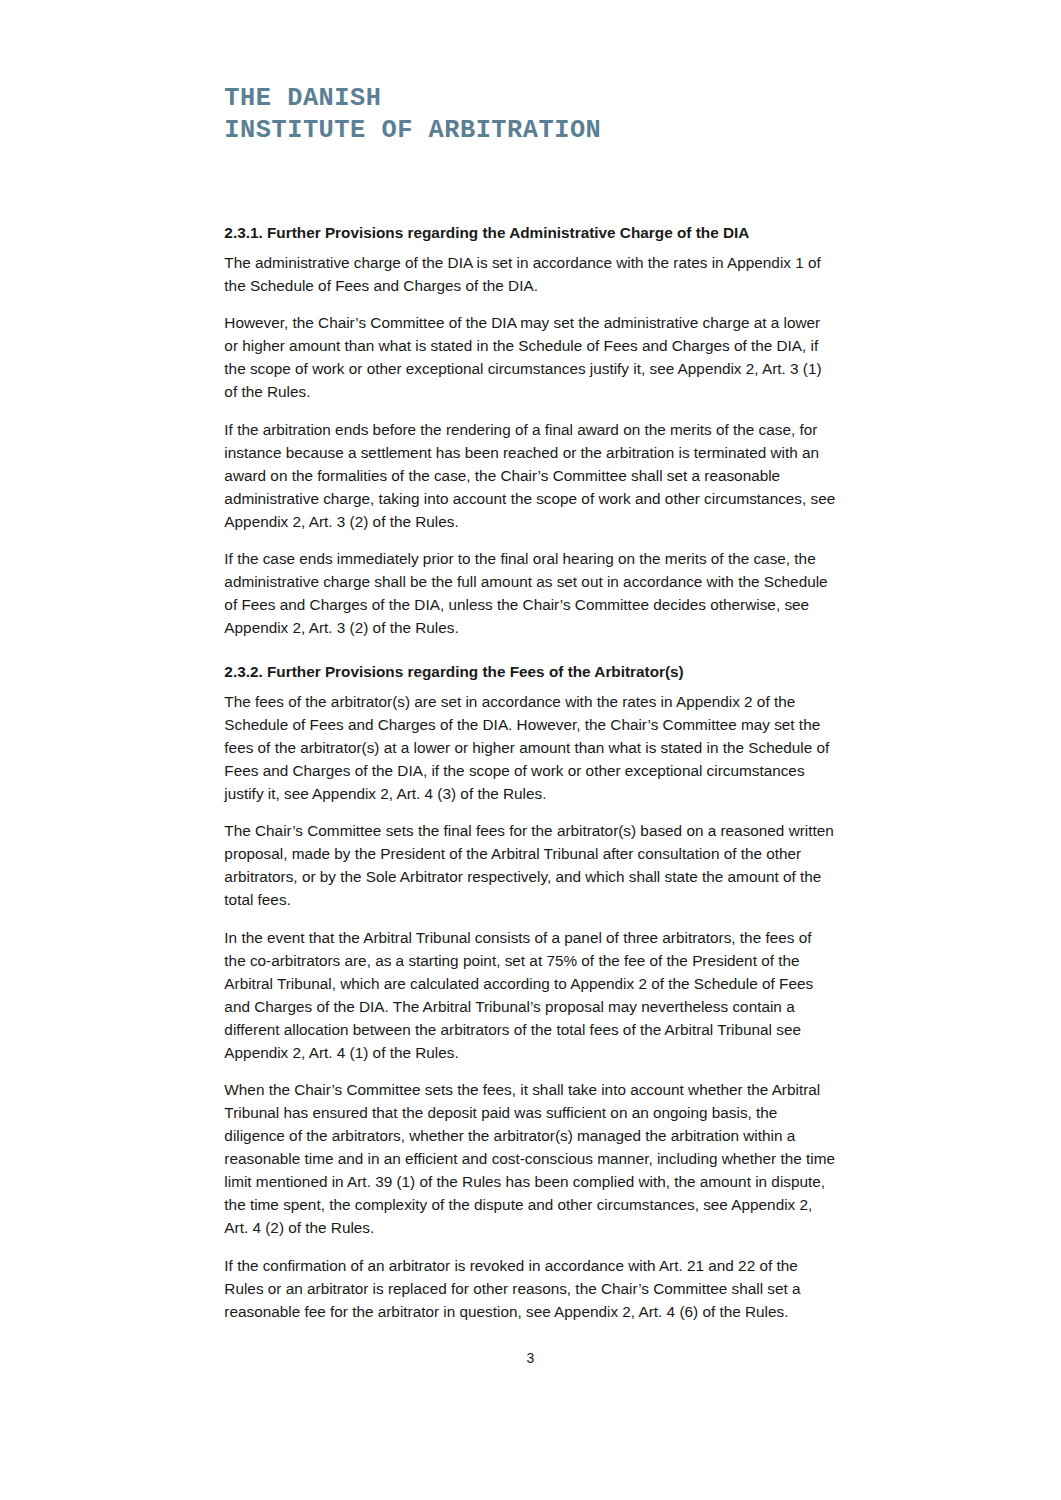The Danish
Institute of Arbitration
2.3.1. Further Provisions regarding the Administrative Charge of the DIA
The administrative charge of the DIA is set in accordance with the rates in Appendix 1 of the Schedule of Fees and Charges of the DIA.
However, the Chair’s Committee of the DIA may set the administrative charge at a lower or higher amount than what is stated in the Schedule of Fees and Charges of the DIA, if the scope of work or other exceptional circumstances justify it, see Appendix 2, Art. 3 (1) of the Rules.
If the arbitration ends before the rendering of a final award on the merits of the case, for instance because a settlement has been reached or the arbitration is terminated with an award on the formalities of the case, the Chair’s Committee shall set a reasonable administrative charge, taking into account the scope of work and other circumstances, see Appendix 2, Art. 3 (2) of the Rules.
If the case ends immediately prior to the final oral hearing on the merits of the case, the administrative charge shall be the full amount as set out in accordance with the Schedule of Fees and Charges of the DIA, unless the Chair’s Committee decides otherwise, see Appendix 2, Art. 3 (2) of the Rules.
2.3.2. Further Provisions regarding the Fees of the Arbitrator(s)
The fees of the arbitrator(s) are set in accordance with the rates in Appendix 2 of the Schedule of Fees and Charges of the DIA. However, the Chair’s Committee may set the fees of the arbitrator(s) at a lower or higher amount than what is stated in the Schedule of Fees and Charges of the DIA, if the scope of work or other exceptional circumstances justify it, see Appendix 2, Art. 4 (3) of the Rules.
The Chair’s Committee sets the final fees for the arbitrator(s) based on a reasoned written proposal, made by the President of the Arbitral Tribunal after consultation of the other arbitrators, or by the Sole Arbitrator respectively, and which shall state the amount of the total fees.
In the event that the Arbitral Tribunal consists of a panel of three arbitrators, the fees of the co-arbitrators are, as a starting point, set at 75% of the fee of the President of the Arbitral Tribunal, which are calculated according to Appendix 2 of the Schedule of Fees and Charges of the DIA. The Arbitral Tribunal’s proposal may nevertheless contain a different allocation between the arbitrators of the total fees of the Arbitral Tribunal see Appendix 2, Art. 4 (1) of the Rules.
When the Chair’s Committee sets the fees, it shall take into account whether the Arbitral Tribunal has ensured that the deposit paid was sufficient on an ongoing basis, the diligence of the arbitrators, whether the arbitrator(s) managed the arbitration within a reasonable time and in an efficient and cost-conscious manner, including whether the time limit mentioned in Art. 39 (1) of the Rules has been complied with, the amount in dispute, the time spent, the complexity of the dispute and other circumstances, see Appendix 2, Art. 4 (2) of the Rules.
If the confirmation of an arbitrator is revoked in accordance with Art. 21 and 22 of the Rules or an arbitrator is replaced for other reasons, the Chair’s Committee shall set a reasonable fee for the arbitrator in question, see Appendix 2, Art. 4 (6) of the Rules.
3